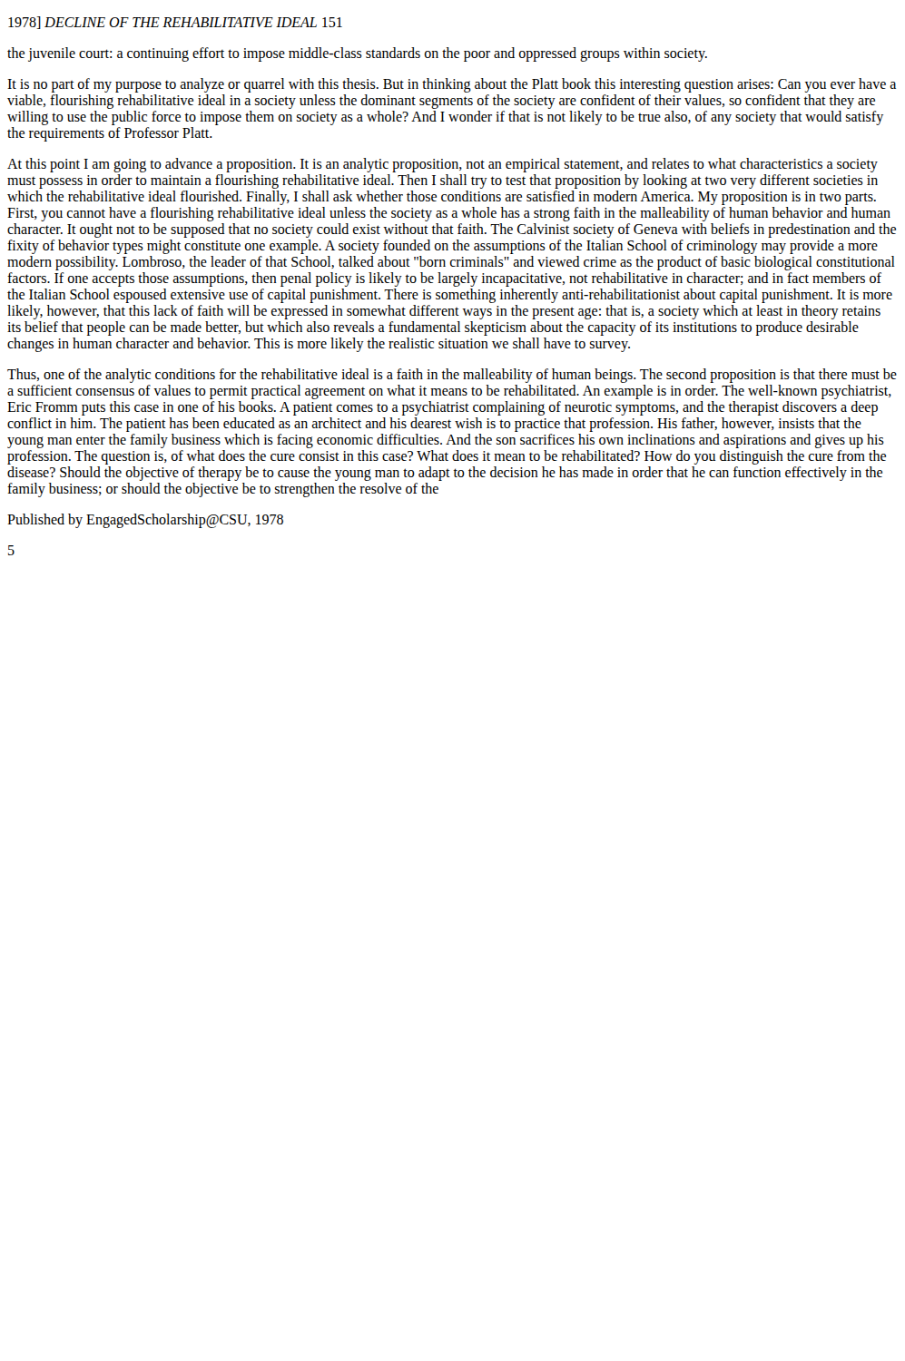1978] DECLINE OF THE REHABILITATIVE IDEAL 151
the juvenile court: a continuing effort to impose middle-class standards on the poor and oppressed groups within society.
It is no part of my purpose to analyze or quarrel with this thesis. But in thinking about the Platt book this interesting question arises: Can you ever have a viable, flourishing rehabilitative ideal in a society unless the dominant segments of the society are confident of their values, so confident that they are willing to use the public force to impose them on society as a whole? And I wonder if that is not likely to be true also, of any society that would satisfy the requirements of Professor Platt.
At this point I am going to advance a proposition. It is an analytic proposition, not an empirical statement, and relates to what characteristics a society must possess in order to maintain a flourishing rehabilitative ideal. Then I shall try to test that proposition by looking at two very different societies in which the rehabilitative ideal flourished. Finally, I shall ask whether those conditions are satisfied in modern America. My proposition is in two parts. First, you cannot have a flourishing rehabilitative ideal unless the society as a whole has a strong faith in the malleability of human behavior and human character. It ought not to be supposed that no society could exist without that faith. The Calvinist society of Geneva with beliefs in predestination and the fixity of behavior types might constitute one example. A society founded on the assumptions of the Italian School of criminology may provide a more modern possibility. Lombroso, the leader of that School, talked about "born criminals" and viewed crime as the product of basic biological constitutional factors. If one accepts those assumptions, then penal policy is likely to be largely incapacitative, not rehabilitative in character; and in fact members of the Italian School espoused extensive use of capital punishment. There is something inherently anti-rehabilitationist about capital punishment. It is more likely, however, that this lack of faith will be expressed in somewhat different ways in the present age: that is, a society which at least in theory retains its belief that people can be made better, but which also reveals a fundamental skepticism about the capacity of its institutions to produce desirable changes in human character and behavior. This is more likely the realistic situation we shall have to survey.
Thus, one of the analytic conditions for the rehabilitative ideal is a faith in the malleability of human beings. The second proposition is that there must be a sufficient consensus of values to permit practical agreement on what it means to be rehabilitated. An example is in order. The well-known psychiatrist, Eric Fromm puts this case in one of his books. A patient comes to a psychiatrist complaining of neurotic symptoms, and the therapist discovers a deep conflict in him. The patient has been educated as an architect and his dearest wish is to practice that profession. His father, however, insists that the young man enter the family business which is facing economic difficulties. And the son sacrifices his own inclinations and aspirations and gives up his profession. The question is, of what does the cure consist in this case? What does it mean to be rehabilitated? How do you distinguish the cure from the disease? Should the objective of therapy be to cause the young man to adapt to the decision he has made in order that he can function effectively in the family business; or should the objective be to strengthen the resolve of the
Published by EngagedScholarship@CSU, 1978
5